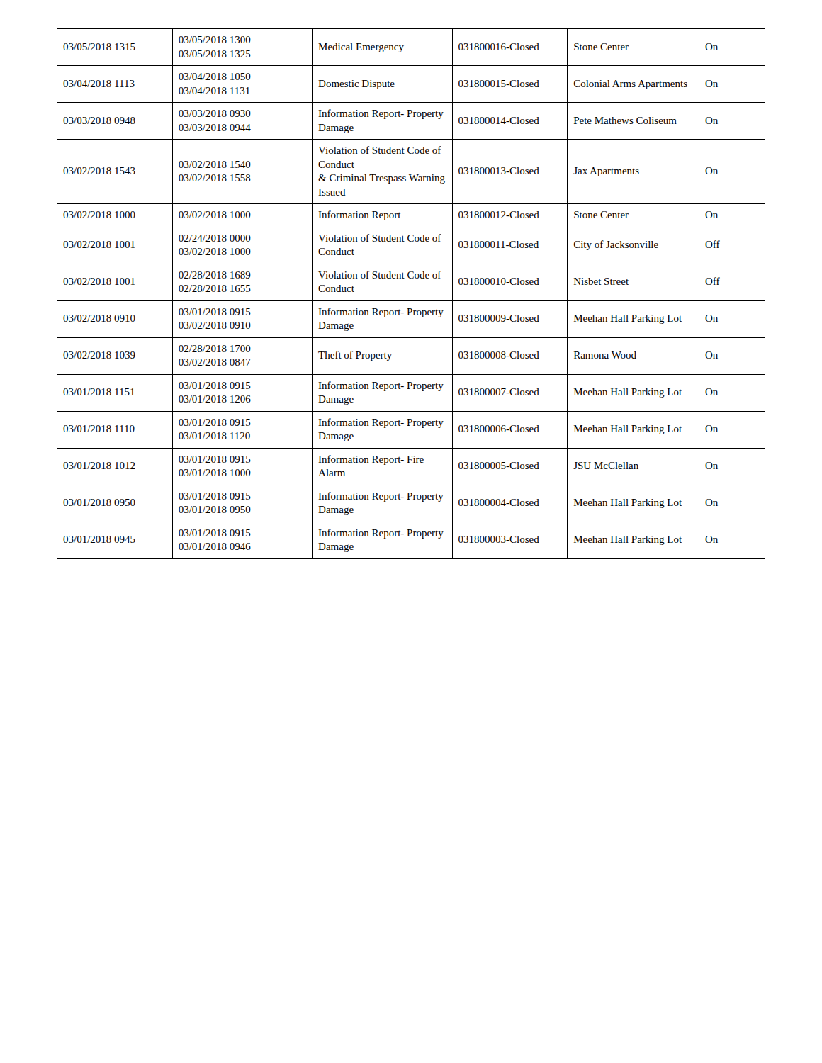| 03/05/2018 1315 | 03/05/2018 1300 03/05/2018 1325 | Medical Emergency | 031800016-Closed | Stone Center | On |
| 03/04/2018 1113 | 03/04/2018 1050 03/04/2018 1131 | Domestic Dispute | 031800015-Closed | Colonial Arms Apartments | On |
| 03/03/2018 0948 | 03/03/2018 0930 03/03/2018 0944 | Information Report- Property Damage | 031800014-Closed | Pete Mathews Coliseum | On |
| 03/02/2018 1543 | 03/02/2018 1540 03/02/2018 1558 | Violation of Student Code of Conduct & Criminal Trespass Warning Issued | 031800013-Closed | Jax Apartments | On |
| 03/02/2018 1000 | 03/02/2018 1000 | Information Report | 031800012-Closed | Stone Center | On |
| 03/02/2018 1001 | 02/24/2018 0000 03/02/2018 1000 | Violation of Student Code of Conduct | 031800011-Closed | City of Jacksonville | Off |
| 03/02/2018 1001 | 02/28/2018 1689 02/28/2018 1655 | Violation of Student Code of Conduct | 031800010-Closed | Nisbet Street | Off |
| 03/02/2018 0910 | 03/01/2018 0915 03/02/2018 0910 | Information Report- Property Damage | 031800009-Closed | Meehan Hall Parking Lot | On |
| 03/02/2018 1039 | 02/28/2018 1700 03/02/2018 0847 | Theft of Property | 031800008-Closed | Ramona Wood | On |
| 03/01/2018 1151 | 03/01/2018 0915 03/01/2018 1206 | Information Report- Property Damage | 031800007-Closed | Meehan Hall Parking Lot | On |
| 03/01/2018 1110 | 03/01/2018 0915 03/01/2018 1120 | Information Report- Property Damage | 031800006-Closed | Meehan Hall Parking Lot | On |
| 03/01/2018 1012 | 03/01/2018 0915 03/01/2018 1000 | Information Report- Fire Alarm | 031800005-Closed | JSU McClellan | On |
| 03/01/2018 0950 | 03/01/2018 0915 03/01/2018 0950 | Information Report- Property Damage | 031800004-Closed | Meehan Hall Parking Lot | On |
| 03/01/2018 0945 | 03/01/2018 0915 03/01/2018 0946 | Information Report- Property Damage | 031800003-Closed | Meehan Hall Parking Lot | On |